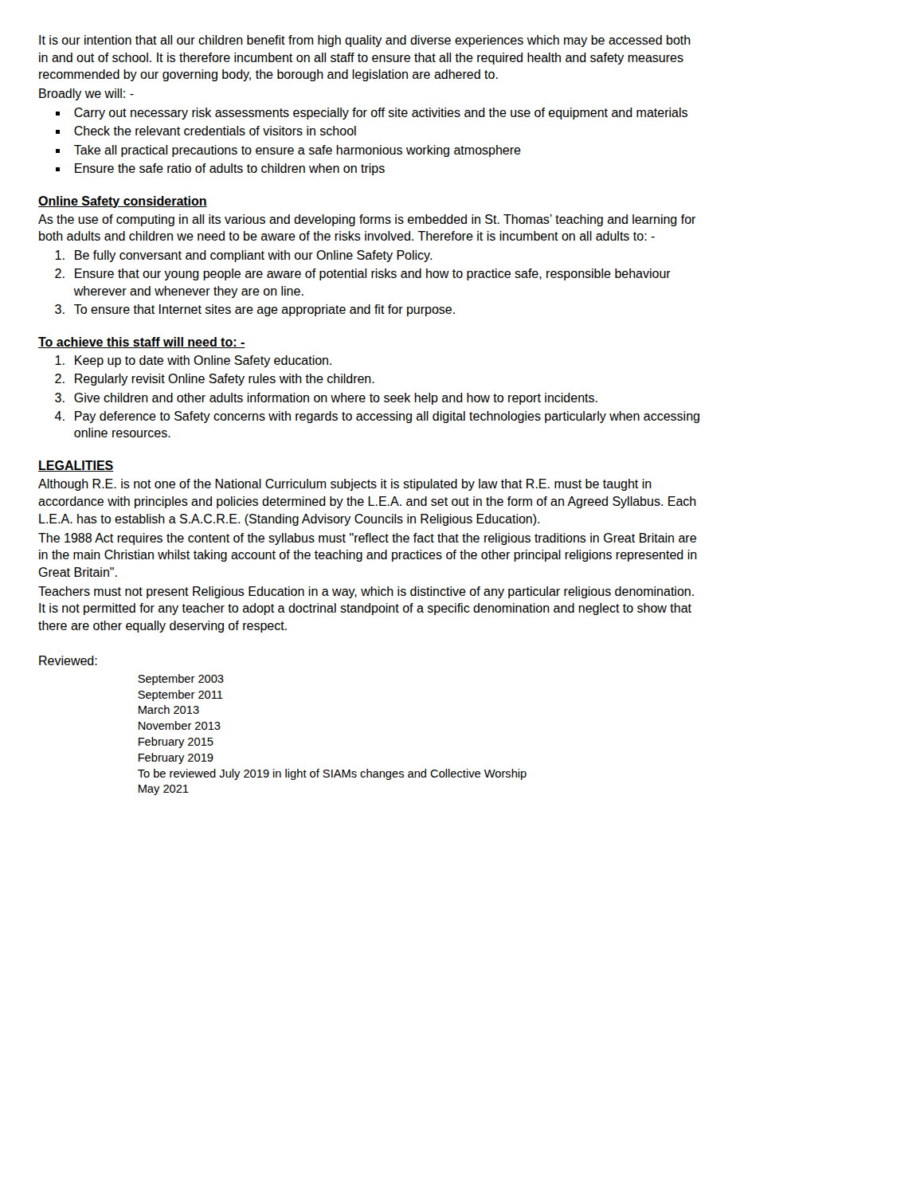It is our intention that all our children benefit from high quality and diverse experiences which may be accessed both in and out of school. It is therefore incumbent on all staff to ensure that all the required health and safety measures recommended by our governing body, the borough and legislation are adhered to.
Broadly we will: -
Carry out necessary risk assessments especially for off site activities and the use of equipment and materials
Check the relevant credentials of visitors in school
Take all practical precautions to ensure a safe harmonious working atmosphere
Ensure the safe ratio of adults to children when on trips
Online Safety consideration
As the use of computing in all its various and developing forms is embedded in St. Thomas’ teaching and learning for both adults and children we need to be aware of the risks involved. Therefore it is incumbent on all adults to: -
Be fully conversant and compliant with our Online Safety Policy.
Ensure that our young people are aware of potential risks and how to practice safe, responsible behaviour wherever and whenever they are on line.
To ensure that Internet sites are age appropriate and fit for purpose.
To achieve this staff will need to: -
Keep up to date with Online Safety education.
Regularly revisit Online Safety rules with the children.
Give children and other adults information on where to seek help and how to report incidents.
Pay deference to Safety concerns with regards to accessing all digital technologies particularly when accessing online resources.
LEGALITIES
Although R.E. is not one of the National Curriculum subjects it is stipulated by law that R.E. must be taught in accordance with principles and policies determined by the L.E.A. and set out in the form of an Agreed Syllabus. Each L.E.A. has to establish a S.A.C.R.E. (Standing Advisory Councils in Religious Education).
The 1988 Act requires the content of the syllabus must "reflect the fact that the religious traditions in Great Britain are in the main Christian whilst taking account of the teaching and practices of the other principal religions represented in Great Britain".
Teachers must not present Religious Education in a way, which is distinctive of any particular religious denomination. It is not permitted for any teacher to adopt a doctrinal standpoint of a specific denomination and neglect to show that there are other equally deserving of respect.
Reviewed:
September 2003
September 2011
March 2013
November 2013
February 2015
February 2019
To be reviewed July 2019 in light of SIAMs changes and Collective Worship
May 2021